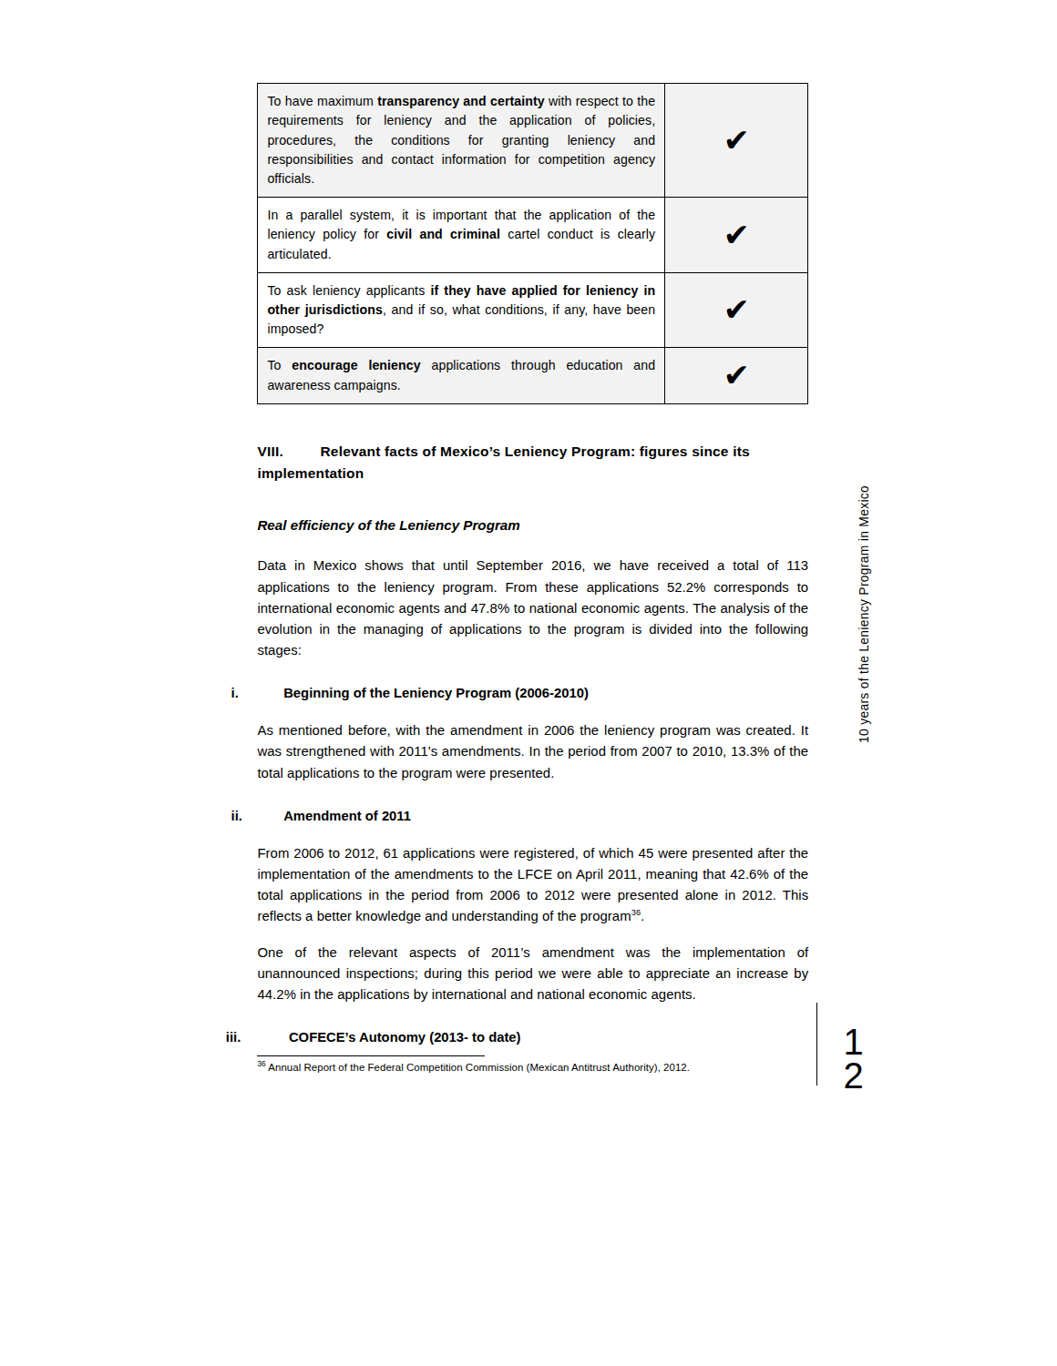| To have maximum transparency and certainty with respect to the requirements for leniency and the application of policies, procedures, the conditions for granting leniency and responsibilities and contact information for competition agency officials. | ✔ |
| In a parallel system, it is important that the application of the leniency policy for civil and criminal cartel conduct is clearly articulated. | ✔ |
| To ask leniency applicants if they have applied for leniency in other jurisdictions , and if so, what conditions, if any, have been imposed? | ✔ |
| To encourage leniency applications through education and awareness campaigns. | ✔ |
VIII. Relevant facts of Mexico’s Leniency Program: figures since its implementation
Real efficiency of the Leniency Program
Data in Mexico shows that until September 2016, we have received a total of 113 applications to the leniency program. From these applications 52.2% corresponds to international economic agents and 47.8% to national economic agents. The analysis of the evolution in the managing of applications to the program is divided into the following stages:
i. Beginning of the Leniency Program (2006-2010)
As mentioned before, with the amendment in 2006 the leniency program was created. It was strengthened with 2011's amendments. In the period from 2007 to 2010, 13.3% of the total applications to the program were presented.
ii. Amendment of 2011
From 2006 to 2012, 61 applications were registered, of which 45 were presented after the implementation of the amendments to the LFCE on April 2011, meaning that 42.6% of the total applications in the period from 2006 to 2012 were presented alone in 2012. This reflects a better knowledge and understanding of the program36.
One of the relevant aspects of 2011’s amendment was the implementation of unannounced inspections; during this period we were able to appreciate an increase by 44.2% in the applications by international and national economic agents.
iii. COFECE’s Autonomy (2013- to date)
36 Annual Report of the Federal Competition Commission (Mexican Antitrust Authority), 2012.
10 years of the Leniency Program in Mexico
12